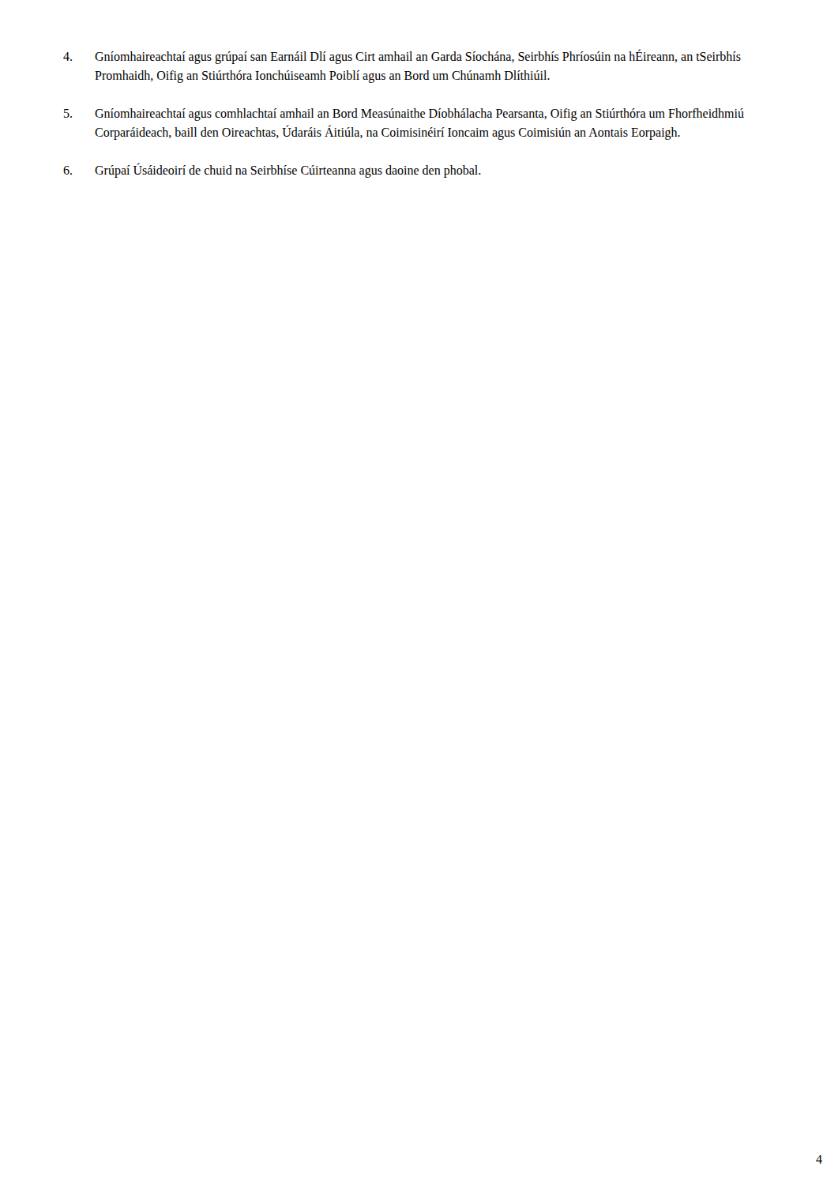4. Gníomhaireachtaí agus grúpaí san Earnáil Dlí agus Cirt amhail an Garda Síochána, Seirbhís Phríosúin na hÉireann, an tSeirbhís Promhaidh, Oifig an Stiúrthóra Ionchúiseamh Poiblí agus an Bord um Chúnamh Dlíthiúil.
5. Gníomhaireachtaí agus comhlachtaí amhail an Bord Measúnaithe Díobhálacha Pearsanta, Oifig an Stiúrthóra um Fhorfheidhmiú Corparáideach, baill den Oireachtas, Údaráis Áitiúla, na Coimisinéirí Ioncaim agus Coimisiún an Aontais Eorpaigh.
6. Grúpaí Úsáideoirí de chuid na Seirbhíse Cúirteanna agus daoine den phobal.
4